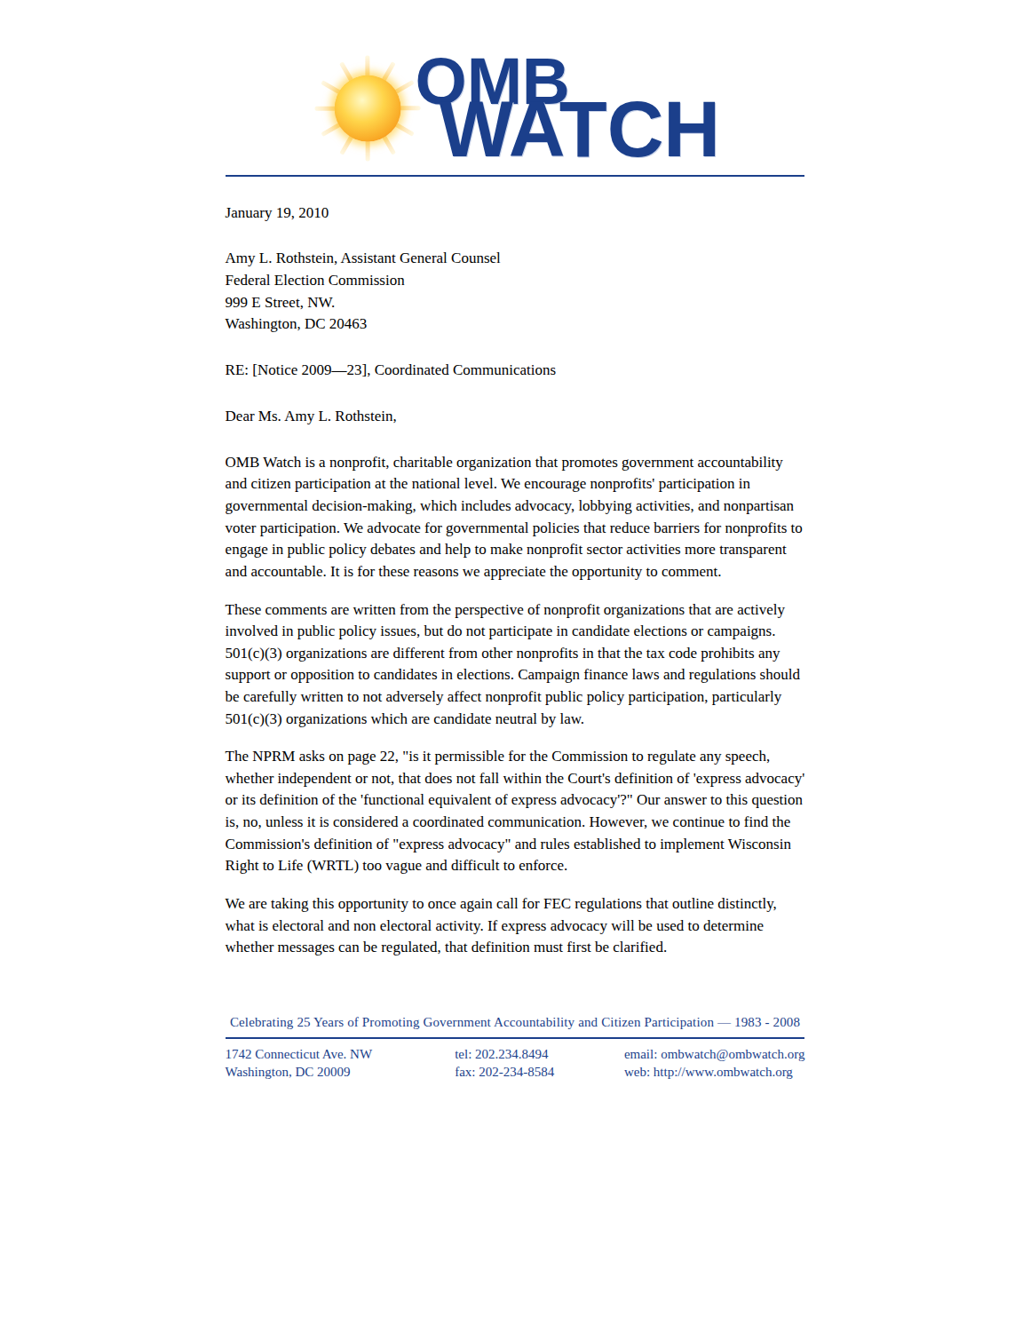OMB WATCH
January 19, 2010
Amy L. Rothstein, Assistant General Counsel Federal Election Commission 999 E Street, NW. Washington, DC 20463
RE: [Notice 2009—23], Coordinated Communications
Dear Ms. Amy L. Rothstein,
OMB Watch is a nonprofit, charitable organization that promotes government accountability and citizen participation at the national level. We encourage nonprofits' participation in governmental decision-making, which includes advocacy, lobbying activities, and nonpartisan voter participation. We advocate for governmental policies that reduce barriers for nonprofits to engage in public policy debates and help to make nonprofit sector activities more transparent and accountable. It is for these reasons we appreciate the opportunity to comment.
These comments are written from the perspective of nonprofit organizations that are actively involved in public policy issues, but do not participate in candidate elections or campaigns. 501(c)(3) organizations are different from other nonprofits in that the tax code prohibits any support or opposition to candidates in elections. Campaign finance laws and regulations should be carefully written to not adversely affect nonprofit public policy participation, particularly 501(c)(3) organizations which are candidate neutral by law.
The NPRM asks on page 22, "is it permissible for the Commission to regulate any speech, whether independent or not, that does not fall within the Court's definition of 'express advocacy' or its definition of the 'functional equivalent of express advocacy'?" Our answer to this question is, no, unless it is considered a coordinated communication. However, we continue to find the Commission's definition of "express advocacy" and rules established to implement Wisconsin Right to Life (WRTL) too vague and difficult to enforce.
We are taking this opportunity to once again call for FEC regulations that outline distinctly, what is electoral and non electoral activity. If express advocacy will be used to determine whether messages can be regulated, that definition must first be clarified.
Celebrating 25 Years of Promoting Government Accountability and Citizen Participation — 1983 - 2008
1742 Connecticut Ave. NW
Washington, DC 20009
tel: 202.234.8494
fax: 202-234-8584
email: ombwatch@ombwatch.org
web: http://www.ombwatch.org